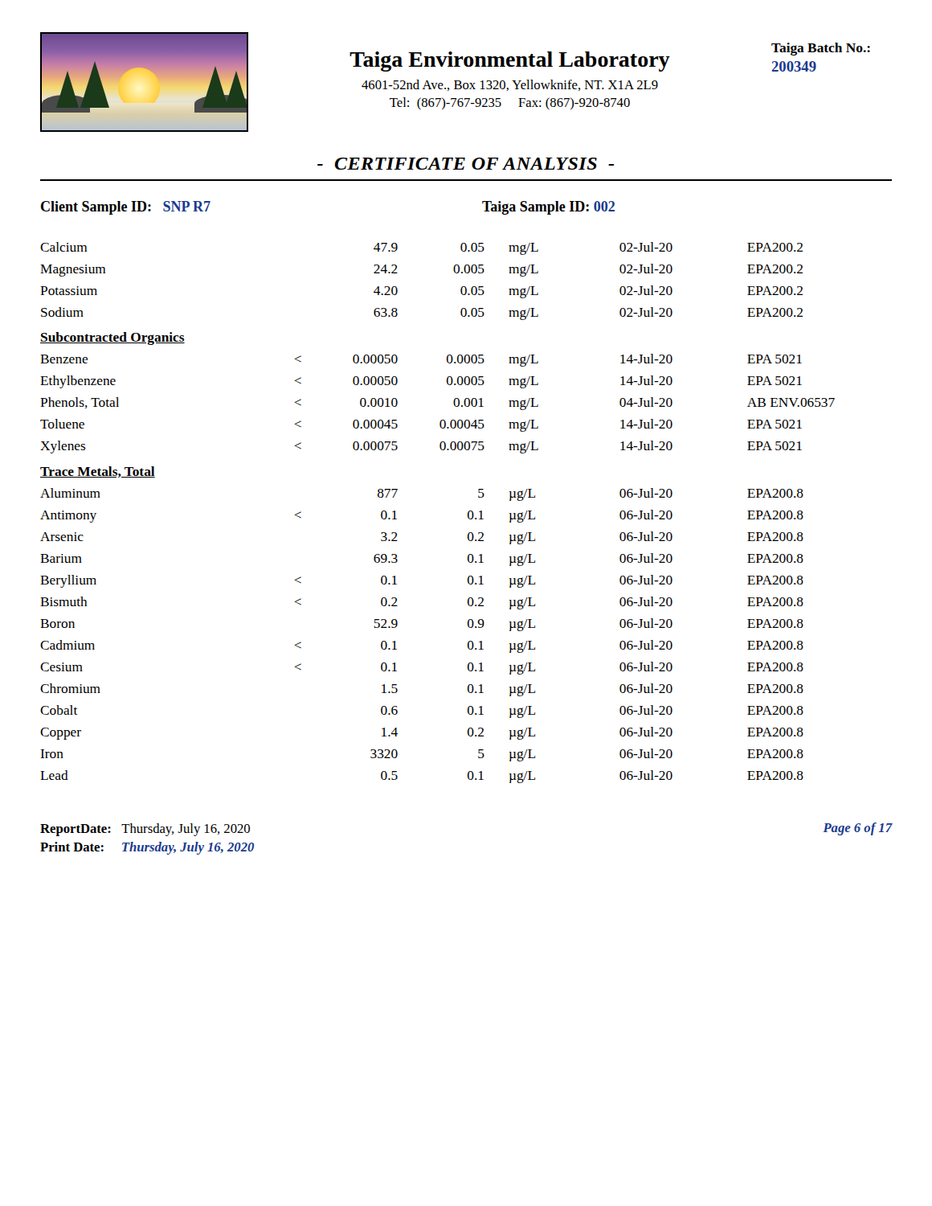Taiga Environmental Laboratory
4601-52nd Ave., Box 1320, Yellowknife, NT. X1A 2L9
Tel: (867)-767-9235 Fax: (867)-920-8740
Taiga Batch No.:
200349
- CERTIFICATE OF ANALYSIS -
Client Sample ID: SNP R7
Taiga Sample ID: 002
| Calcium | | 47.9 | 0.05 | mg/L | 02-Jul-20 | EPA200.2 |
| Magnesium | | 24.2 | 0.005 | mg/L | 02-Jul-20 | EPA200.2 |
| Potassium | | 4.20 | 0.05 | mg/L | 02-Jul-20 | EPA200.2 |
| Sodium | | 63.8 | 0.05 | mg/L | 02-Jul-20 | EPA200.2 |
| Subcontracted Organics |
| Benzene | < | 0.00050 | 0.0005 | mg/L | 14-Jul-20 | EPA 5021 |
| Ethylbenzene | < | 0.00050 | 0.0005 | mg/L | 14-Jul-20 | EPA 5021 |
| Phenols, Total | < | 0.0010 | 0.001 | mg/L | 04-Jul-20 | AB ENV.06537 |
| Toluene | < | 0.00045 | 0.00045 | mg/L | 14-Jul-20 | EPA 5021 |
| Xylenes | < | 0.00075 | 0.00075 | mg/L | 14-Jul-20 | EPA 5021 |
| Trace Metals, Total |
| Aluminum | | 877 | 5 | µg/L | 06-Jul-20 | EPA200.8 |
| Antimony | < | 0.1 | 0.1 | µg/L | 06-Jul-20 | EPA200.8 |
| Arsenic | | 3.2 | 0.2 | µg/L | 06-Jul-20 | EPA200.8 |
| Barium | | 69.3 | 0.1 | µg/L | 06-Jul-20 | EPA200.8 |
| Beryllium | < | 0.1 | 0.1 | µg/L | 06-Jul-20 | EPA200.8 |
| Bismuth | < | 0.2 | 0.2 | µg/L | 06-Jul-20 | EPA200.8 |
| Boron | | 52.9 | 0.9 | µg/L | 06-Jul-20 | EPA200.8 |
| Cadmium | < | 0.1 | 0.1 | µg/L | 06-Jul-20 | EPA200.8 |
| Cesium | < | 0.1 | 0.1 | µg/L | 06-Jul-20 | EPA200.8 |
| Chromium | | 1.5 | 0.1 | µg/L | 06-Jul-20 | EPA200.8 |
| Cobalt | | 0.6 | 0.1 | µg/L | 06-Jul-20 | EPA200.8 |
| Copper | | 1.4 | 0.2 | µg/L | 06-Jul-20 | EPA200.8 |
| Iron | | 3320 | 5 | µg/L | 06-Jul-20 | EPA200.8 |
| Lead | | 0.5 | 0.1 | µg/L | 06-Jul-20 | EPA200.8 |
ReportDate: Thursday, July 16, 2020
Print Date: Thursday, July 16, 2020
Page 6 of 17